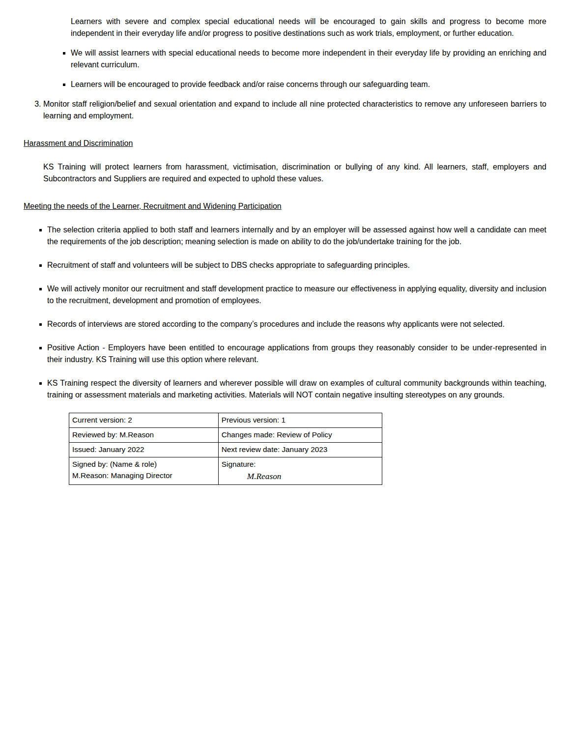Learners with severe and complex special educational needs will be encouraged to gain skills and progress to become more independent in their everyday life and/or progress to positive destinations such as work trials, employment, or further education.
We will assist learners with special educational needs to become more independent in their everyday life by providing an enriching and relevant curriculum.
Learners will be encouraged to provide feedback and/or raise concerns through our safeguarding team.
Monitor staff religion/belief and sexual orientation and expand to include all nine protected characteristics to remove any unforeseen barriers to learning and employment.
Harassment and Discrimination
KS Training will protect learners from harassment, victimisation, discrimination or bullying of any kind. All learners, staff, employers and Subcontractors and Suppliers are required and expected to uphold these values.
Meeting the needs of the Learner, Recruitment and Widening Participation
The selection criteria applied to both staff and learners internally and by an employer will be assessed against how well a candidate can meet the requirements of the job description; meaning selection is made on ability to do the job/undertake training for the job.
Recruitment of staff and volunteers will be subject to DBS checks appropriate to safeguarding principles.
We will actively monitor our recruitment and staff development practice to measure our effectiveness in applying equality, diversity and inclusion to the recruitment, development and promotion of employees.
Records of interviews are stored according to the company’s procedures and include the reasons why applicants were not selected.
Positive Action - Employers have been entitled to encourage applications from groups they reasonably consider to be under-represented in their industry. KS Training will use this option where relevant.
KS Training respect the diversity of learners and wherever possible will draw on examples of cultural community backgrounds within teaching, training or assessment materials and marketing activities. Materials will NOT contain negative insulting stereotypes on any grounds.
| Current version: 2 | Previous version: 1 |
| Reviewed by: M.Reason | Changes made: Review of Policy |
| Issued: January 2022 | Next review date: January 2023 |
| Signed by: (Name & role) M.Reason: Managing Director | Signature: M.Reason |